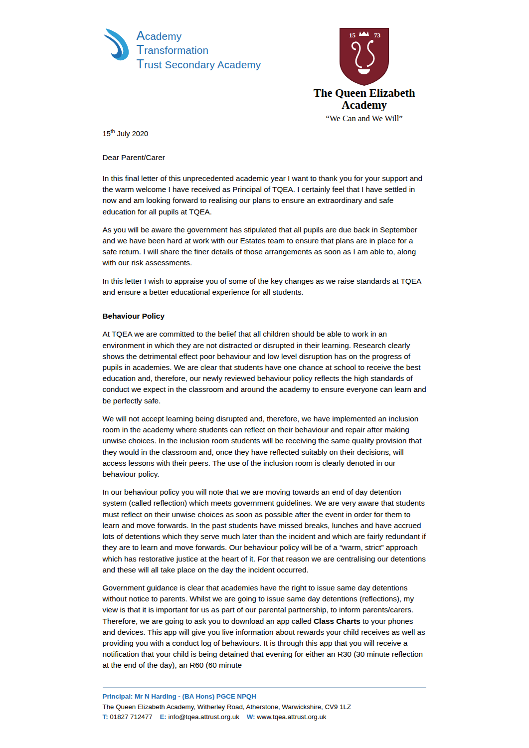Academy
Transformation
Trust Secondary Academy
15 73
The Queen Elizabeth
Academy
“We Can and We Will”
15th July 2020
Dear Parent/Carer
In this final letter of this unprecedented academic year I want to thank you for your support and the warm welcome I have received as Principal of TQEA. I certainly feel that I have settled in now and am looking forward to realising our plans to ensure an extraordinary and safe education for all pupils at TQEA.
As you will be aware the government has stipulated that all pupils are due back in September and we have been hard at work with our Estates team to ensure that plans are in place for a safe return. I will share the finer details of those arrangements as soon as I am able to, along with our risk assessments.
In this letter I wish to appraise you of some of the key changes as we raise standards at TQEA and ensure a better educational experience for all students.
Behaviour Policy
At TQEA we are committed to the belief that all children should be able to work in an environment in which they are not distracted or disrupted in their learning. Research clearly shows the detrimental effect poor behaviour and low level disruption has on the progress of pupils in academies. We are clear that students have one chance at school to receive the best education and, therefore, our newly reviewed behaviour policy reflects the high standards of conduct we expect in the classroom and around the academy to ensure everyone can learn and be perfectly safe.
We will not accept learning being disrupted and, therefore, we have implemented an inclusion room in the academy where students can reflect on their behaviour and repair after making unwise choices. In the inclusion room students will be receiving the same quality provision that they would in the classroom and, once they have reflected suitably on their decisions, will access lessons with their peers. The use of the inclusion room is clearly denoted in our behaviour policy.
In our behaviour policy you will note that we are moving towards an end of day detention system (called reflection) which meets government guidelines. We are very aware that students must reflect on their unwise choices as soon as possible after the event in order for them to learn and move forwards. In the past students have missed breaks, lunches and have accrued lots of detentions which they serve much later than the incident and which are fairly redundant if they are to learn and move forwards. Our behaviour policy will be of a “warm, strict” approach which has restorative justice at the heart of it. For that reason we are centralising our detentions and these will all take place on the day the incident occurred.
Government guidance is clear that academies have the right to issue same day detentions without notice to parents. Whilst we are going to issue same day detentions (reflections), my view is that it is important for us as part of our parental partnership, to inform parents/carers. Therefore, we are going to ask you to download an app called Class Charts to your phones and devices. This app will give you live information about rewards your child receives as well as providing you with a conduct log of behaviours. It is through this app that you will receive a notification that your child is being detained that evening for either an R30 (30 minute reflection at the end of the day), an R60 (60 minute
Principal: Mr N Harding - (BA Hons) PGCE NPQH
The Queen Elizabeth Academy, Witherley Road, Atherstone, Warwickshire, CV9 1LZ
T: 01827 712477 E: info@tqea.attrust.org.uk W: www.tqea.attrust.org.uk